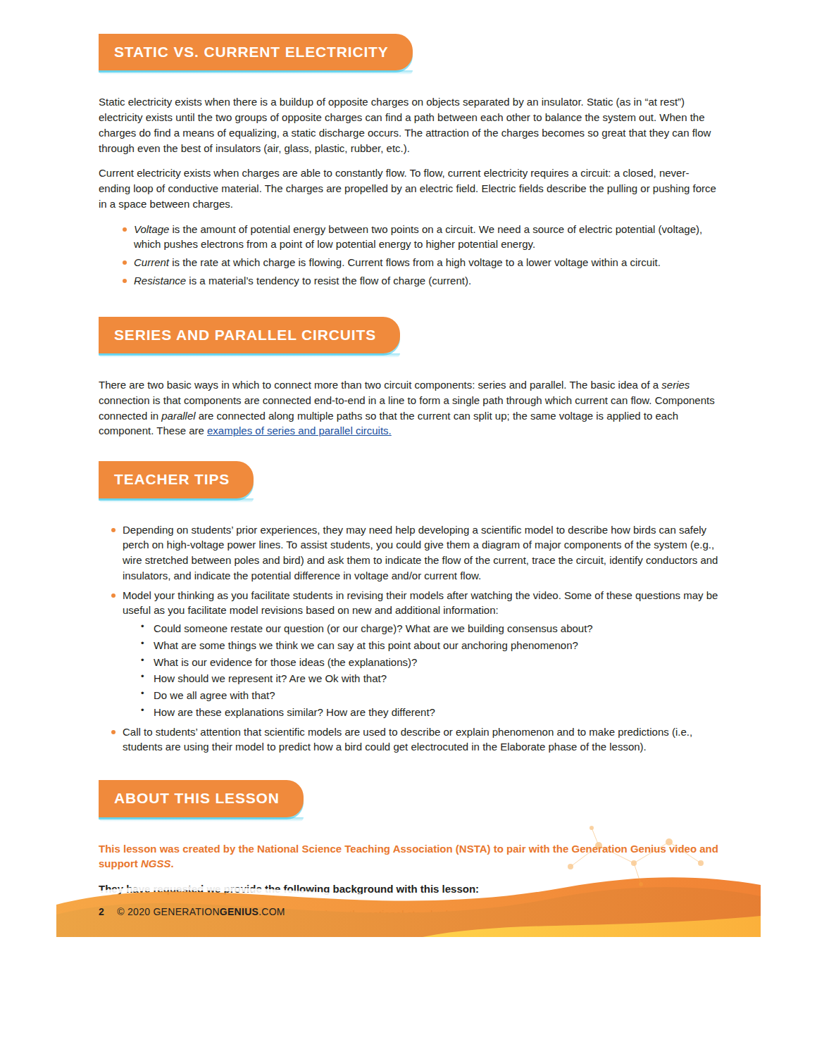STATIC VS. CURRENT ELECTRICITY
Static electricity exists when there is a buildup of opposite charges on objects separated by an insulator. Static (as in “at rest”) electricity exists until the two groups of opposite charges can find a path between each other to balance the system out. When the charges do find a means of equalizing, a static discharge occurs. The attraction of the charges becomes so great that they can flow through even the best of insulators (air, glass, plastic, rubber, etc.).
Current electricity exists when charges are able to constantly flow. To flow, current electricity requires a circuit: a closed, never-ending loop of conductive material. The charges are propelled by an electric field. Electric fields describe the pulling or pushing force in a space between charges.
Voltage is the amount of potential energy between two points on a circuit. We need a source of electric potential (voltage), which pushes electrons from a point of low potential energy to higher potential energy.
Current is the rate at which charge is flowing. Current flows from a high voltage to a lower voltage within a circuit.
Resistance is a material’s tendency to resist the flow of charge (current).
SERIES AND PARALLEL CIRCUITS
There are two basic ways in which to connect more than two circuit components: series and parallel. The basic idea of a series connection is that components are connected end-to-end in a line to form a single path through which current can flow. Components connected in parallel are connected along multiple paths so that the current can split up; the same voltage is applied to each component. These are examples of series and parallel circuits.
TEACHER TIPS
Depending on students’ prior experiences, they may need help developing a scientific model to describe how birds can safely perch on high-voltage power lines. To assist students, you could give them a diagram of major components of the system (e.g., wire stretched between poles and bird) and ask them to indicate the flow of the current, trace the circuit, identify conductors and insulators, and indicate the potential difference in voltage and/or current flow.
Model your thinking as you facilitate students in revising their models after watching the video. Some of these questions may be useful as you facilitate model revisions based on new and additional information:
Could someone restate our question (or our charge)? What are we building consensus about?
What are some things we think we can say at this point about our anchoring phenomenon?
What is our evidence for those ideas (the explanations)?
How should we represent it? Are we Ok with that?
Do we all agree with that?
How are these explanations similar? How are they different?
Call to students’ attention that scientific models are used to describe or explain phenomenon and to make predictions (i.e., students are using their model to predict how a bird could get electrocuted in the Elaborate phase of the lesson).
ABOUT THIS LESSON
This lesson was created by the National Science Teaching Association (NSTA) to pair with the Generation Genius video and support NGSS.
They have requested we provide the following background with this lesson:
The Next Generation Science Standards (NGSS) are the national standards on how students learn science, and they are based on contemporary research presented in A Framework for K–12 Science Education (the Framework). The shift in
2 © 2020 GENERATIONGENIUS.COM